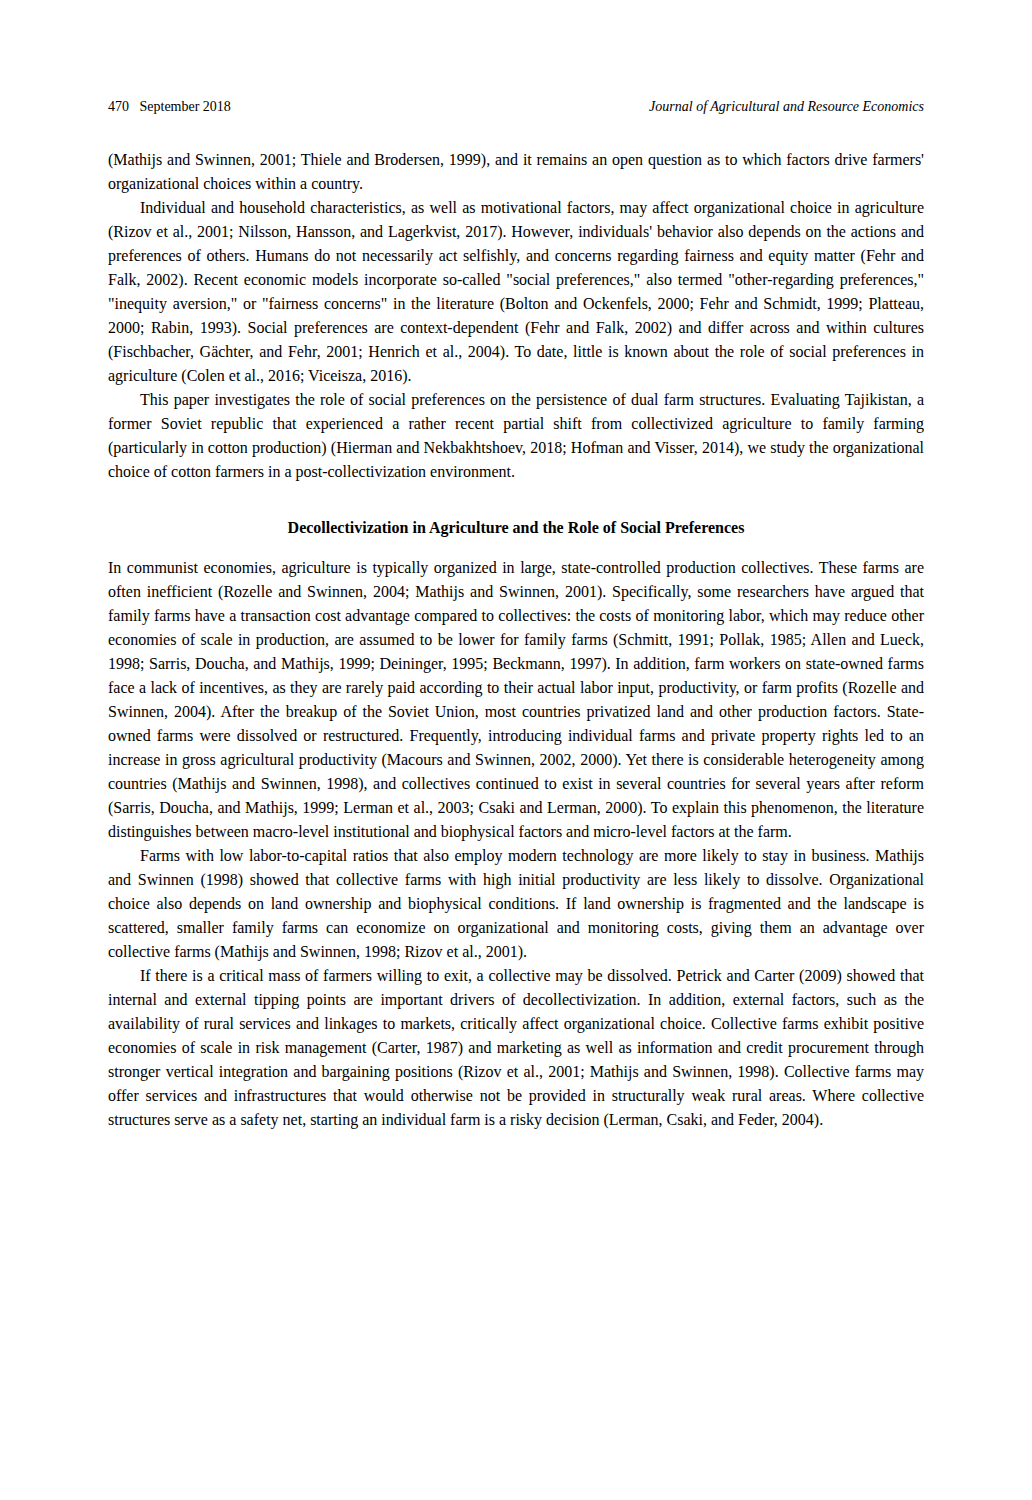470 September 2018 Journal of Agricultural and Resource Economics
(Mathijs and Swinnen, 2001; Thiele and Brodersen, 1999), and it remains an open question as to which factors drive farmers' organizational choices within a country.
Individual and household characteristics, as well as motivational factors, may affect organizational choice in agriculture (Rizov et al., 2001; Nilsson, Hansson, and Lagerkvist, 2017). However, individuals' behavior also depends on the actions and preferences of others. Humans do not necessarily act selfishly, and concerns regarding fairness and equity matter (Fehr and Falk, 2002). Recent economic models incorporate so-called "social preferences," also termed "other-regarding preferences," "inequity aversion," or "fairness concerns" in the literature (Bolton and Ockenfels, 2000; Fehr and Schmidt, 1999; Platteau, 2000; Rabin, 1993). Social preferences are context-dependent (Fehr and Falk, 2002) and differ across and within cultures (Fischbacher, Gächter, and Fehr, 2001; Henrich et al., 2004). To date, little is known about the role of social preferences in agriculture (Colen et al., 2016; Viceisza, 2016).
This paper investigates the role of social preferences on the persistence of dual farm structures. Evaluating Tajikistan, a former Soviet republic that experienced a rather recent partial shift from collectivized agriculture to family farming (particularly in cotton production) (Hierman and Nekbakhtshoev, 2018; Hofman and Visser, 2014), we study the organizational choice of cotton farmers in a post-collectivization environment.
Decollectivization in Agriculture and the Role of Social Preferences
In communist economies, agriculture is typically organized in large, state-controlled production collectives. These farms are often inefficient (Rozelle and Swinnen, 2004; Mathijs and Swinnen, 2001). Specifically, some researchers have argued that family farms have a transaction cost advantage compared to collectives: the costs of monitoring labor, which may reduce other economies of scale in production, are assumed to be lower for family farms (Schmitt, 1991; Pollak, 1985; Allen and Lueck, 1998; Sarris, Doucha, and Mathijs, 1999; Deininger, 1995; Beckmann, 1997). In addition, farm workers on state-owned farms face a lack of incentives, as they are rarely paid according to their actual labor input, productivity, or farm profits (Rozelle and Swinnen, 2004). After the breakup of the Soviet Union, most countries privatized land and other production factors. State-owned farms were dissolved or restructured. Frequently, introducing individual farms and private property rights led to an increase in gross agricultural productivity (Macours and Swinnen, 2002, 2000). Yet there is considerable heterogeneity among countries (Mathijs and Swinnen, 1998), and collectives continued to exist in several countries for several years after reform (Sarris, Doucha, and Mathijs, 1999; Lerman et al., 2003; Csaki and Lerman, 2000). To explain this phenomenon, the literature distinguishes between macro-level institutional and biophysical factors and micro-level factors at the farm.
Farms with low labor-to-capital ratios that also employ modern technology are more likely to stay in business. Mathijs and Swinnen (1998) showed that collective farms with high initial productivity are less likely to dissolve. Organizational choice also depends on land ownership and biophysical conditions. If land ownership is fragmented and the landscape is scattered, smaller family farms can economize on organizational and monitoring costs, giving them an advantage over collective farms (Mathijs and Swinnen, 1998; Rizov et al., 2001).
If there is a critical mass of farmers willing to exit, a collective may be dissolved. Petrick and Carter (2009) showed that internal and external tipping points are important drivers of decollectivization. In addition, external factors, such as the availability of rural services and linkages to markets, critically affect organizational choice. Collective farms exhibit positive economies of scale in risk management (Carter, 1987) and marketing as well as information and credit procurement through stronger vertical integration and bargaining positions (Rizov et al., 2001; Mathijs and Swinnen, 1998). Collective farms may offer services and infrastructures that would otherwise not be provided in structurally weak rural areas. Where collective structures serve as a safety net, starting an individual farm is a risky decision (Lerman, Csaki, and Feder, 2004).